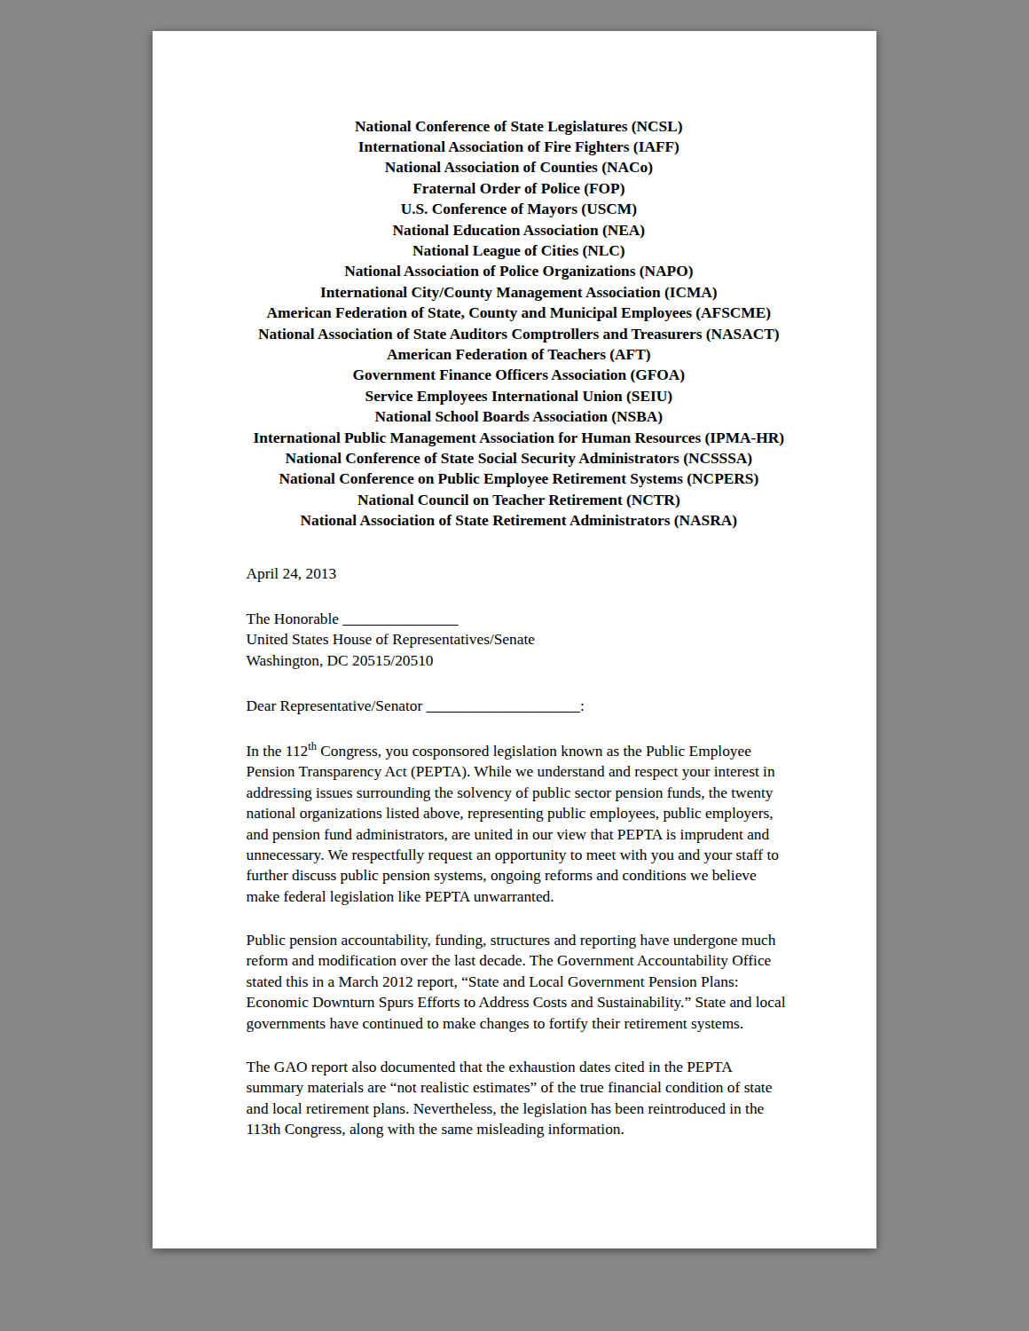National Conference of State Legislatures (NCSL)
International Association of Fire Fighters (IAFF)
National Association of Counties (NACo)
Fraternal Order of Police (FOP)
U.S. Conference of Mayors (USCM)
National Education Association (NEA)
National League of Cities (NLC)
National Association of Police Organizations (NAPO)
International City/County Management Association (ICMA)
American Federation of State, County and Municipal Employees (AFSCME)
National Association of State Auditors Comptrollers and Treasurers (NASACT)
American Federation of Teachers (AFT)
Government Finance Officers Association (GFOA)
Service Employees International Union (SEIU)
National School Boards Association (NSBA)
International Public Management Association for Human Resources (IPMA-HR)
National Conference of State Social Security Administrators (NCSSSA)
National Conference on Public Employee Retirement Systems (NCPERS)
National Council on Teacher Retirement (NCTR)
National Association of State Retirement Administrators (NASRA)
April 24, 2013
The Honorable _______________
United States House of Representatives/Senate
Washington, DC 20515/20510
Dear Representative/Senator ____________________:
In the 112th Congress, you cosponsored legislation known as the Public Employee Pension Transparency Act (PEPTA). While we understand and respect your interest in addressing issues surrounding the solvency of public sector pension funds, the twenty national organizations listed above, representing public employees, public employers, and pension fund administrators, are united in our view that PEPTA is imprudent and unnecessary. We respectfully request an opportunity to meet with you and your staff to further discuss public pension systems, ongoing reforms and conditions we believe make federal legislation like PEPTA unwarranted.
Public pension accountability, funding, structures and reporting have undergone much reform and modification over the last decade. The Government Accountability Office stated this in a March 2012 report, “State and Local Government Pension Plans: Economic Downturn Spurs Efforts to Address Costs and Sustainability.” State and local governments have continued to make changes to fortify their retirement systems.
The GAO report also documented that the exhaustion dates cited in the PEPTA summary materials are “not realistic estimates” of the true financial condition of state and local retirement plans. Nevertheless, the legislation has been reintroduced in the 113th Congress, along with the same misleading information.